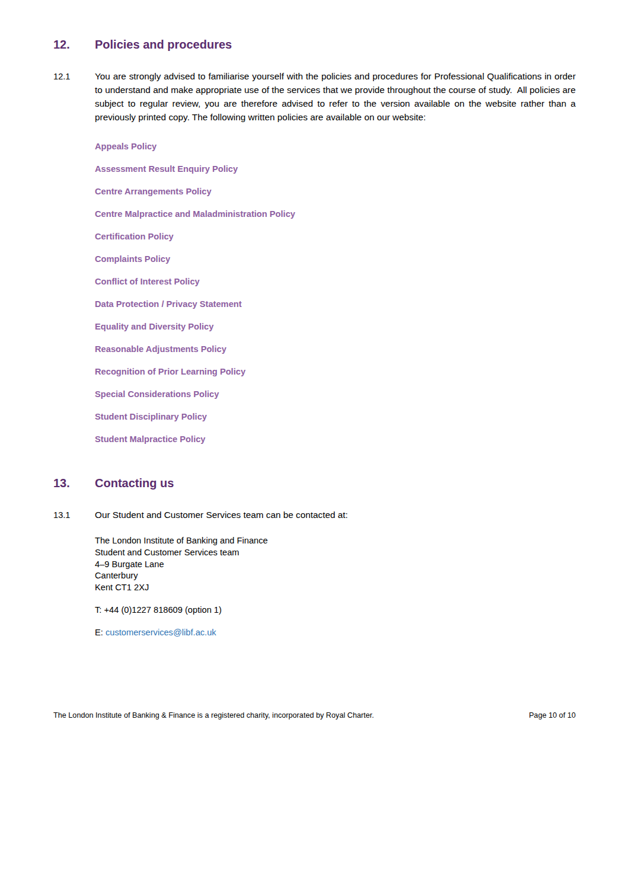12. Policies and procedures
12.1
You are strongly advised to familiarise yourself with the policies and procedures for Professional Qualifications in order to understand and make appropriate use of the services that we provide throughout the course of study. All policies are subject to regular review, you are therefore advised to refer to the version available on the website rather than a previously printed copy. The following written policies are available on our website:
Appeals Policy
Assessment Result Enquiry Policy
Centre Arrangements Policy
Centre Malpractice and Maladministration Policy
Certification Policy
Complaints Policy
Conflict of Interest Policy
Data Protection / Privacy Statement
Equality and Diversity Policy
Reasonable Adjustments Policy
Recognition of Prior Learning Policy
Special Considerations Policy
Student Disciplinary Policy
Student Malpractice Policy
13. Contacting us
13.1
Our Student and Customer Services team can be contacted at:
The London Institute of Banking and Finance
Student and Customer Services team
4–9 Burgate Lane
Canterbury
Kent CT1 2XJ
T: +44 (0)1227 818609 (option 1)
E: customerservices@libf.ac.uk
The London Institute of Banking & Finance is a registered charity, incorporated by Royal Charter.
Page 10 of 10